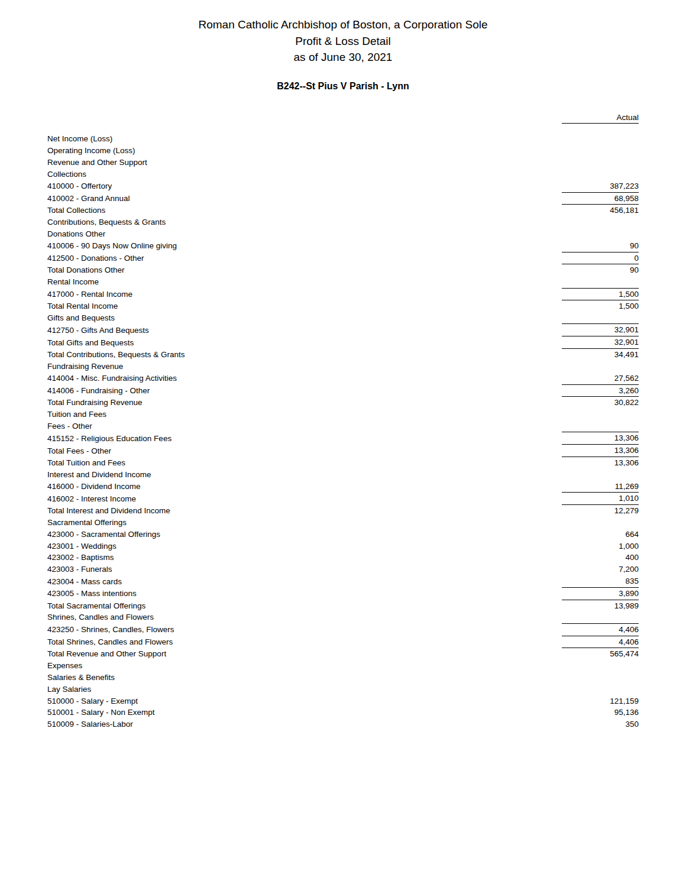Roman Catholic Archbishop of Boston, a Corporation Sole Profit & Loss Detail as of June 30, 2021
B242--St Pius V Parish - Lynn
| | Actual |
| Net Income (Loss) | |
| Operating Income (Loss) | |
| Revenue and Other Support | |
| Collections | |
| 410000 - Offertory | 387,223 |
| 410002 - Grand Annual | 68,958 |
| Total Collections | 456,181 |
| Contributions, Bequests & Grants | |
| Donations Other | |
| 410006 - 90 Days Now Online giving | 90 |
| 412500 - Donations - Other | 0 |
| Total Donations Other | 90 |
| Rental Income | |
| 417000 - Rental Income | 1,500 |
| Total Rental Income | 1,500 |
| Gifts and Bequests | |
| 412750 - Gifts And Bequests | 32,901 |
| Total Gifts and Bequests | 32,901 |
| Total Contributions, Bequests & Grants | 34,491 |
| Fundraising Revenue | |
| 414004 - Misc. Fundraising Activities | 27,562 |
| 414006 - Fundraising - Other | 3,260 |
| Total Fundraising Revenue | 30,822 |
| Tuition and Fees | |
| Fees - Other | |
| 415152 - Religious Education Fees | 13,306 |
| Total Fees - Other | 13,306 |
| Total Tuition and Fees | 13,306 |
| Interest and Dividend Income | |
| 416000 - Dividend Income | 11,269 |
| 416002 - Interest Income | 1,010 |
| Total Interest and Dividend Income | 12,279 |
| Sacramental Offerings | |
| 423000 - Sacramental Offerings | 664 |
| 423001 - Weddings | 1,000 |
| 423002 - Baptisms | 400 |
| 423003 - Funerals | 7,200 |
| 423004 - Mass cards | 835 |
| 423005 - Mass intentions | 3,890 |
| Total Sacramental Offerings | 13,989 |
| Shrines, Candles and Flowers | |
| 423250 - Shrines, Candles, Flowers | 4,406 |
| Total Shrines, Candles and Flowers | 4,406 |
| Total Revenue and Other Support | 565,474 |
| Expenses | |
| Salaries & Benefits | |
| Lay Salaries | |
| 510000 - Salary - Exempt | 121,159 |
| 510001 - Salary - Non Exempt | 95,136 |
| 510009 - Salaries-Labor | 350 |